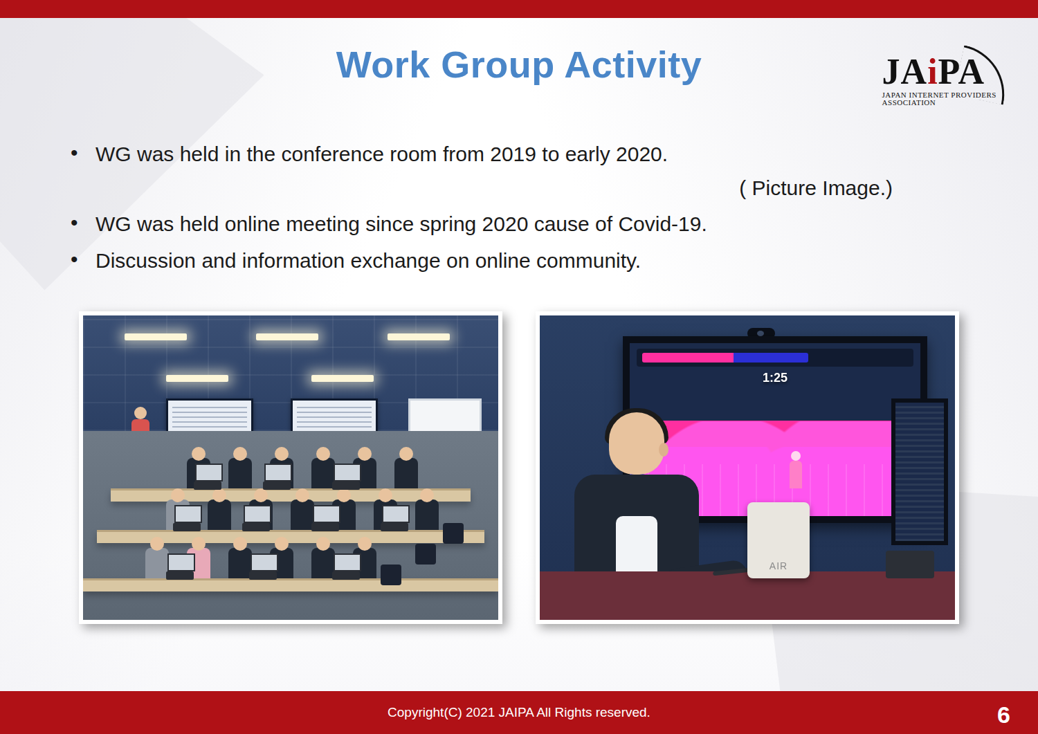Work Group Activity
JAi PA
JAPAN INTERNET PROVIDERS
ASSOCIATION
WG was held in the conference room from 2019 to early 2020. ( Picture Image.)
WG was held online meeting since spring 2020 cause of Covid-19.
Discussion and information exchange on online community.
1:25
Copyright(C) 2021 JAIPA All Rights reserved.
6